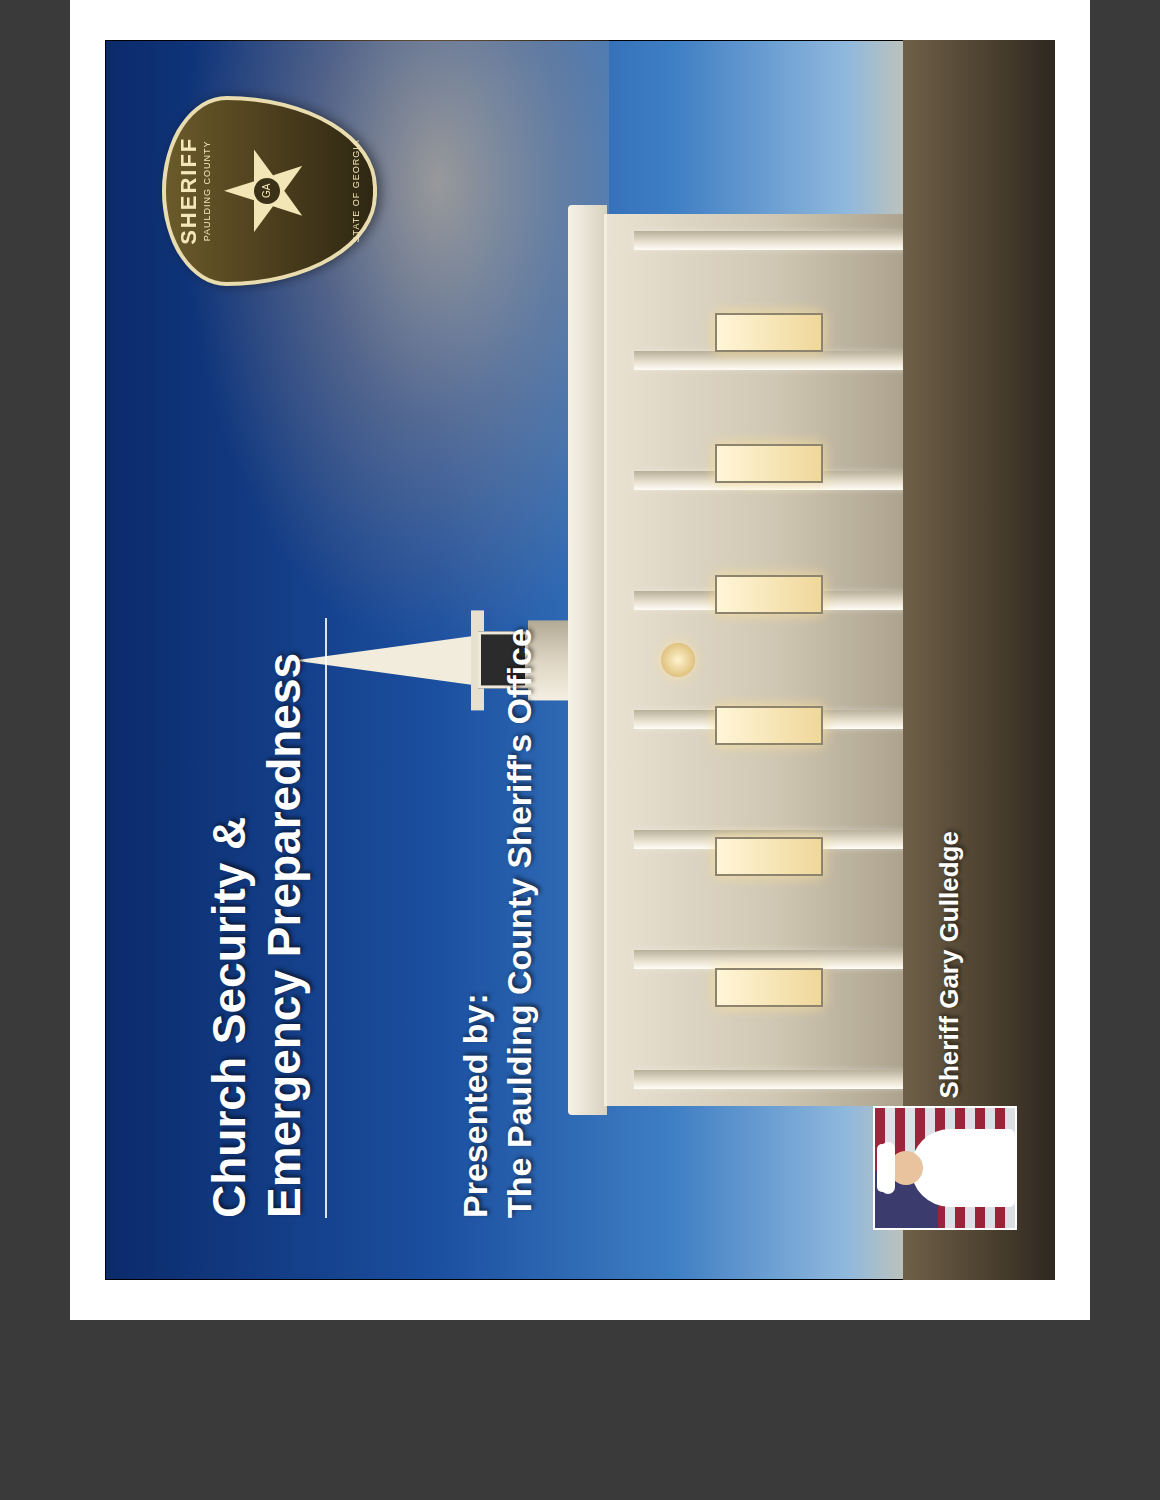SHERIFF
PAULDING COUNTY
GA
STATE OF GEORGIA
Church Security &
Emergency Preparedness
Presented by:
The Paulding County Sheriff's Office
Sheriff Gary Gulledge